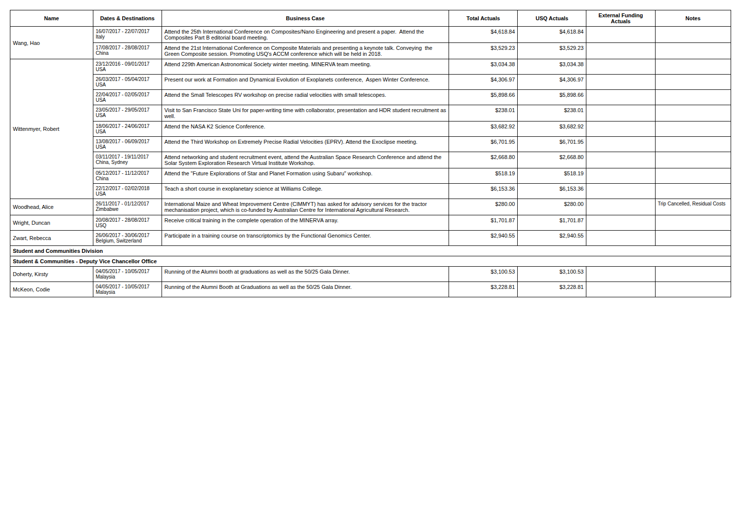| Name | Dates & Destinations | Business Case | Total Actuals | USQ Actuals | External Funding Actuals | Notes |
| --- | --- | --- | --- | --- | --- | --- |
| Wang, Hao | 16/07/2017 - 22/07/2017 Italy | Attend the 25th International Conference on Composites/Nano Engineering and present a paper. Attend the Composites Part B editorial board meeting. | $4,618.84 | $4,618.84 | | |
| 17/08/2017 - 28/08/2017 China | Attend the 21st International Conference on Composite Materials and presenting a keynote talk. Conveying the Green Composite session. Promoting USQ's ACCM conference which will be held in 2018. | $3,529.23 | $3,529.23 | | |
| Wittenmyer, Robert | 23/12/2016 - 09/01/2017 USA | Attend 229th American Astronomical Society winter meeting. MINERVA team meeting. | $3,034.38 | $3,034.38 | | |
| 26/03/2017 - 05/04/2017 USA | Present our work at Formation and Dynamical Evolution of Exoplanets conference, Aspen Winter Conference. | $4,306.97 | $4,306.97 | | |
| 22/04/2017 - 02/05/2017 USA | Attend the Small Telescopes RV workshop on precise radial velocities with small telescopes. | $5,898.66 | $5,898.66 | | |
| 23/05/2017 - 29/05/2017 USA | Visit to San Francisco State Uni for paper-writing time with collaborator, presentation and HDR student recruitment as well. | $238.01 | $238.01 | | |
| 18/06/2017 - 24/06/2017 USA | Attend the NASA K2 Science Conference. | $3,682.92 | $3,682.92 | | |
| 13/08/2017 - 06/09/2017 USA | Attend the Third Workshop on Extremely Precise Radial Velocities (EPRV). Attend the Exoclipse meeting. | $6,701.95 | $6,701.95 | | |
| 03/11/2017 - 19/11/2017 China, Sydney | Attend networking and student recruitment event, attend the Australian Space Research Conference and attend the Solar System Exploration Research Virtual Institute Workshop. | $2,668.80 | $2,668.80 | | |
| 05/12/2017 - 11/12/2017 China | Attend the "Future Explorations of Star and Planet Formation using Subaru" workshop. | $518.19 | $518.19 | | |
| 22/12/2017 - 02/02/2018 USA | Teach a short course in exoplanetary science at Williams College. | $6,153.36 | $6,153.36 | | |
| Woodhead, Alice | 26/11/2017 - 01/12/2017 Zimbabwe | International Maize and Wheat Improvement Centre (CIMMYT) has asked for advisory services for the tractor mechanisation project, which is co-funded by Australian Centre for International Agricultural Research. | $280.00 | $280.00 | | Trip Cancelled, Residual Costs |
| Wright, Duncan | 20/08/2017 - 28/08/2017 USQ | Receive critical training in the complete operation of the MINERVA array. | $1,701.87 | $1,701.87 | | |
| Zwart, Rebecca | 26/06/2017 - 30/06/2017 Belgium, Switzerland | Participate in a training course on transcriptomics by the Functional Genomics Center. | $2,940.55 | $2,940.55 | | |
| Student and Communities Division |
| Student & Communities - Deputy Vice Chancellor Office |
| Doherty, Kirsty | 04/05/2017 - 10/05/2017 Malaysia | Running of the Alumni booth at graduations as well as the 50/25 Gala Dinner. | $3,100.53 | $3,100.53 | | |
| McKeon, Codie | 04/05/2017 - 10/05/2017 Malaysia | Running of the Alumni Booth at Graduations as well as the 50/25 Gala Dinner. | $3,228.81 | $3,228.81 | | |